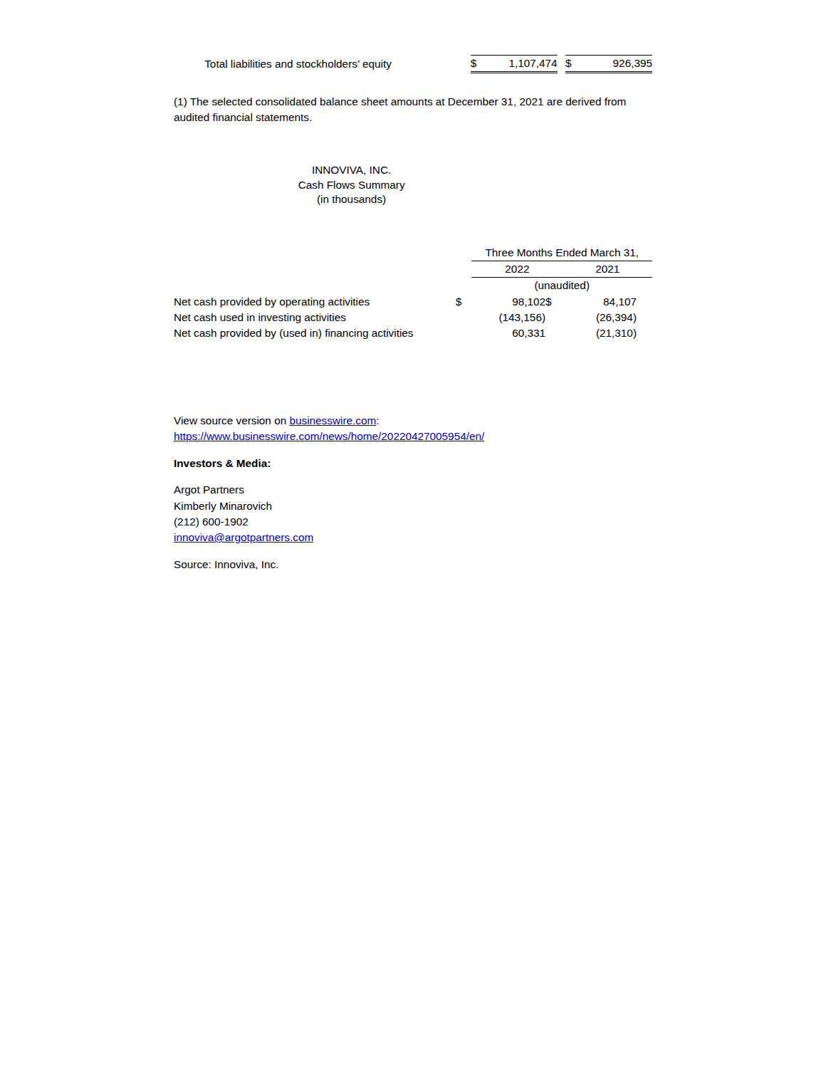| Total liabilities and stockholders’ equity | | $ | 1,107,474 | | $ | 926,395 |
(1) The selected consolidated balance sheet amounts at December 31, 2021 are derived from audited financial statements.
INNOVIVA, INC.
Cash Flows Summary
(in thousands)
| | | Three Months Ended March 31, |
| | | 2022 | 2021 |
| | | (unaudited) |
| Net cash provided by operating activities | $ | 98,102 | $ | 84,107 | |
| Net cash used in investing activities | | (143,156) | | (26,394) | |
| Net cash provided by (used in) financing activities | | 60,331 | | (21,310) | |
View source version on businesswire.com: https://www.businesswire.com/news/home/20220427005954/en/
Investors & Media:
Argot Partners
Kimberly Minarovich
(212) 600-1902
innoviva@argotpartners.com
Source: Innoviva, Inc.